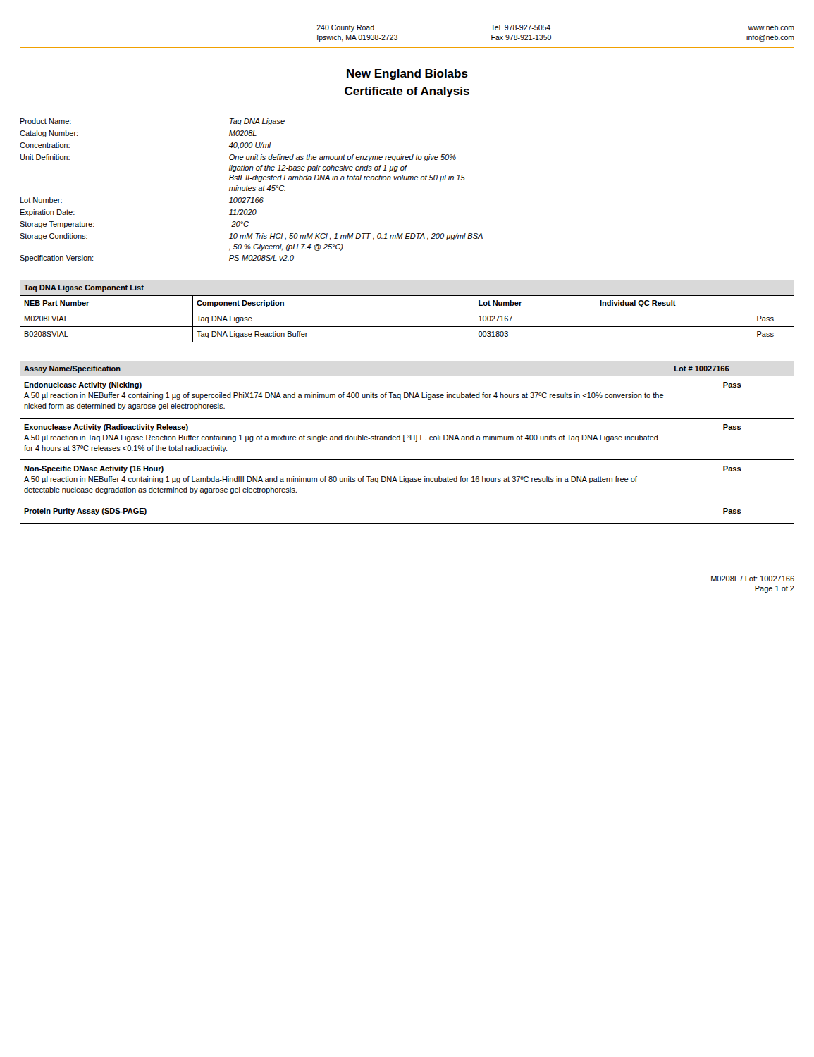240 County Road
Ipswich, MA 01938-2723
Tel 978-927-5054
Fax 978-921-1350
www.neb.com
info@neb.com
New England Biolabs
Certificate of Analysis
| Product Name: | Taq DNA Ligase |
| Catalog Number: | M0208L |
| Concentration: | 40,000 U/ml |
| Unit Definition: | One unit is defined as the amount of enzyme required to give 50% ligation of the 12-base pair cohesive ends of 1 µg of BstEII-digested Lambda DNA in a total reaction volume of 50 µl in 15 minutes at 45°C. |
| Lot Number: | 10027166 |
| Expiration Date: | 11/2020 |
| Storage Temperature: | -20°C |
| Storage Conditions: | 10 mM Tris-HCl , 50 mM KCl , 1 mM DTT , 0.1 mM EDTA , 200 µg/ml BSA , 50 % Glycerol, (pH 7.4 @ 25°C) |
| Specification Version: | PS-M0208S/L v2.0 |
| Taq DNA Ligase Component List |
| --- |
| NEB Part Number | Component Description | Lot Number | Individual QC Result |
| M0208LVIAL | Taq DNA Ligase | 10027167 | Pass |
| B0208SVIAL | Taq DNA Ligase Reaction Buffer | 0031803 | Pass |
| Assay Name/Specification | Lot # 10027166 |
| --- | --- |
| Endonuclease Activity (Nicking) A 50 µl reaction in NEBuffer 4 containing 1 µg of supercoiled PhiX174 DNA and a minimum of 400 units of Taq DNA Ligase incubated for 4 hours at 37ºC results in <10% conversion to the nicked form as determined by agarose gel electrophoresis. | Pass |
| Exonuclease Activity (Radioactivity Release) A 50 µl reaction in Taq DNA Ligase Reaction Buffer containing 1 µg of a mixture of single and double-stranded [ ³H] E. coli DNA and a minimum of 400 units of Taq DNA Ligase incubated for 4 hours at 37ºC releases <0.1% of the total radioactivity. | Pass |
| Non-Specific DNase Activity (16 Hour) A 50 µl reaction in NEBuffer 4 containing 1 µg of Lambda-HindIII DNA and a minimum of 80 units of Taq DNA Ligase incubated for 16 hours at 37ºC results in a DNA pattern free of detectable nuclease degradation as determined by agarose gel electrophoresis. | Pass |
| Protein Purity Assay (SDS-PAGE) | Pass |
M0208L / Lot: 10027166
Page 1 of 2